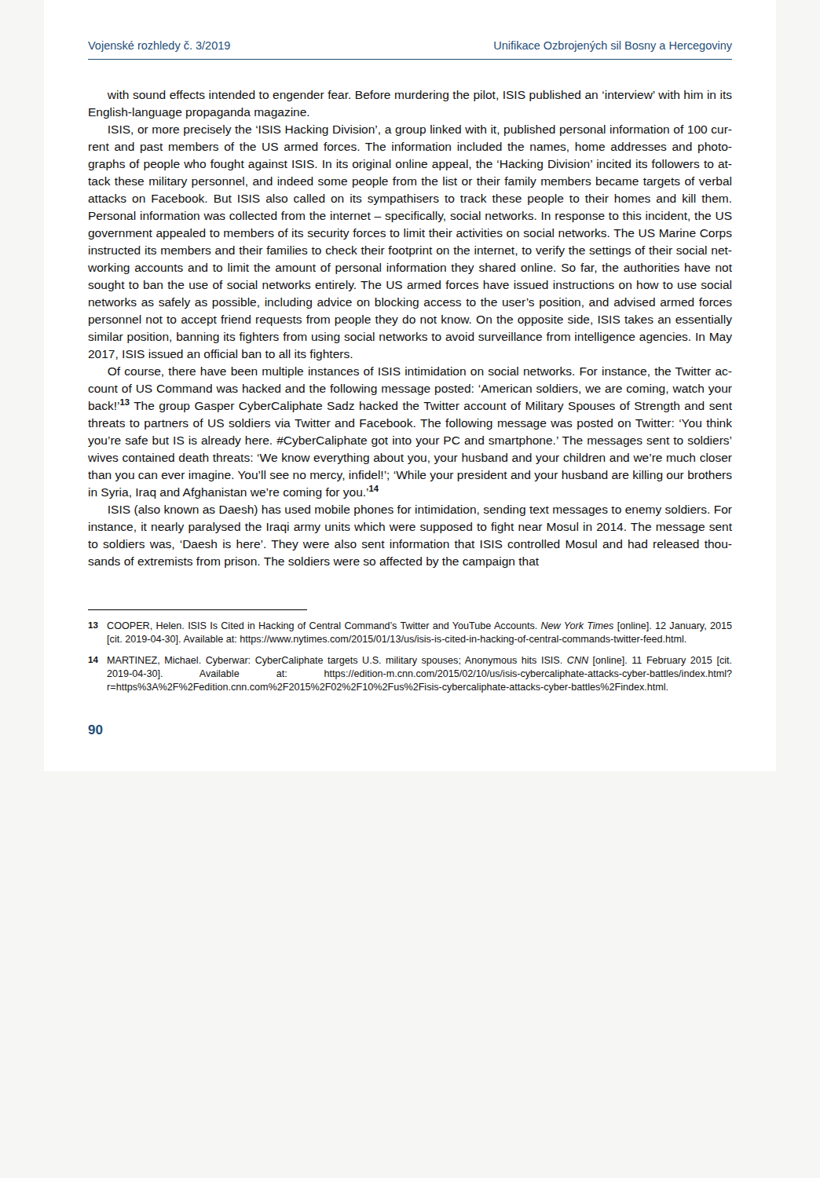Vojenské rozhledy č. 3/2019 Unifikace Ozbrojených sil Bosny a Hercegoviny
with sound effects intended to engender fear. Before murdering the pilot, ISIS published an ‘interview’ with him in its English-language propaganda magazine.
ISIS, or more precisely the ‘ISIS Hacking Division’, a group linked with it, published personal information of 100 current and past members of the US armed forces. The information included the names, home addresses and photographs of people who fought against ISIS. In its original online appeal, the ‘Hacking Division’ incited its followers to attack these military personnel, and indeed some people from the list or their family members became targets of verbal attacks on Facebook. But ISIS also called on its sympathisers to track these people to their homes and kill them. Personal information was collected from the internet – specifically, social networks. In response to this incident, the US government appealed to members of its security forces to limit their activities on social networks. The US Marine Corps instructed its members and their families to check their footprint on the internet, to verify the settings of their social networking accounts and to limit the amount of personal information they shared online. So far, the authorities have not sought to ban the use of social networks entirely. The US armed forces have issued instructions on how to use social networks as safely as possible, including advice on blocking access to the user’s position, and advised armed forces personnel not to accept friend requests from people they do not know. On the opposite side, ISIS takes an essentially similar position, banning its fighters from using social networks to avoid surveillance from intelligence agencies. In May 2017, ISIS issued an official ban to all its fighters.
Of course, there have been multiple instances of ISIS intimidation on social networks. For instance, the Twitter account of US Command was hacked and the following message posted: ‘American soldiers, we are coming, watch your back!’13 The group Gasper CyberCaliphate Sadz hacked the Twitter account of Military Spouses of Strength and sent threats to partners of US soldiers via Twitter and Facebook. The following message was posted on Twitter: ‘You think you’re safe but IS is already here. #CyberCaliphate got into your PC and smartphone.’ The messages sent to soldiers’ wives contained death threats: ‘We know everything about you, your husband and your children and we’re much closer than you can ever imagine. You’ll see no mercy, infidel!’; ‘While your president and your husband are killing our brothers in Syria, Iraq and Afghanistan we’re coming for you.’14
ISIS (also known as Daesh) has used mobile phones for intimidation, sending text messages to enemy soldiers. For instance, it nearly paralysed the Iraqi army units which were supposed to fight near Mosul in 2014. The message sent to soldiers was, ‘Daesh is here’. They were also sent information that ISIS controlled Mosul and had released thousands of extremists from prison. The soldiers were so affected by the campaign that
13 COOPER, Helen. ISIS Is Cited in Hacking of Central Command’s Twitter and YouTube Accounts. New York Times [online]. 12 January, 2015 [cit. 2019-04-30]. Available at: https://www.nytimes.com/2015/01/13/us/isis-is-cited-in-hacking-of-central-commands-twitter-feed.html.
14 MARTINEZ, Michael. Cyberwar: CyberCaliphate targets U.S. military spouses; Anonymous hits ISIS. CNN [online]. 11 February 2015 [cit. 2019-04-30]. Available at: https://edition-m.cnn.com/2015/02/10/us/isis-cybercaliphate-attacks-cyber-battles/index.html?r=https%3A%2F%2Fedition.cnn.com%2F2015%2F02%2F10%2Fus%2Fisis-cybercaliphate-attacks-cyber-battles%2Findex.html.
90